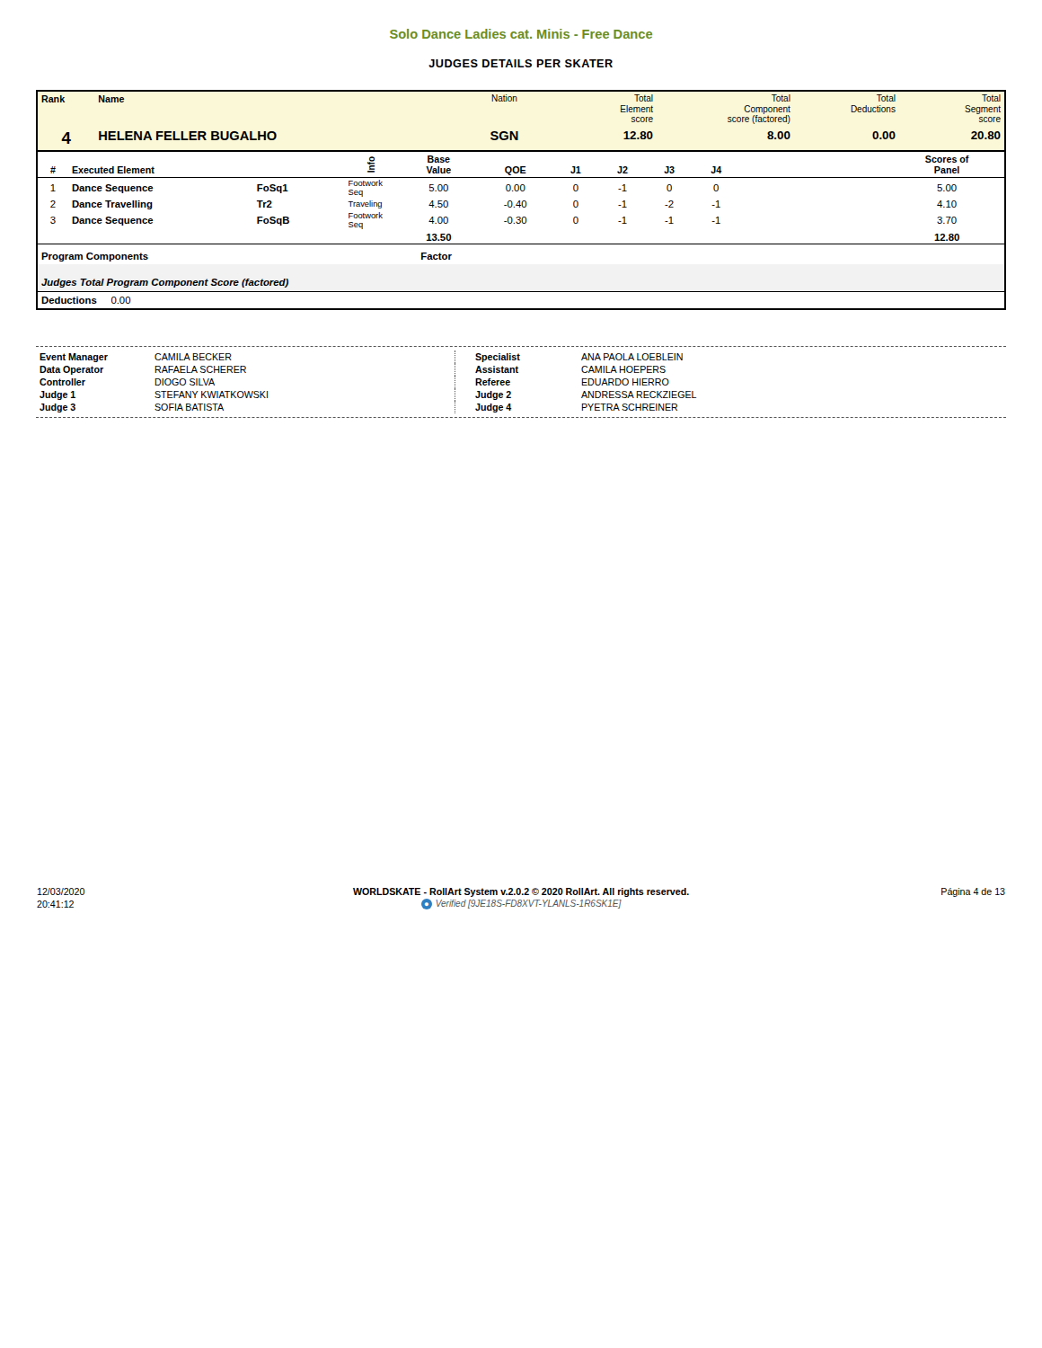Solo Dance Ladies cat. Minis - Free Dance
JUDGES DETAILS PER SKATER
| / Rank / Name / Nation / Total Element score / Total Component score (factored) / Total Deductions / Total Segment score / / 4 / HELENA FELLER BUGALHO / SGN / 12.80 / 8.00 / 0.00 / 20.80 / / # / Executed Element / / Info / Base Value / QOE / J1 / J2 / J3 / J4 / / Scores of Panel / / --- / --- / --- / --- / --- / --- / --- / --- / --- / --- / --- / --- / / 1 / Dance Sequence / FoSq1 / Footwork Seq / 5.00 / 0.00 / 0 / -1 / 0 / 0 / / 5.00 / / 2 / Dance Travelling / Tr2 / Traveling / 4.50 / -0.40 / 0 / -1 / -2 / -1 / / 4.10 / / 3 / Dance Sequence / FoSqB / Footwork Seq / 4.00 / -0.30 / 0 / -1 / -1 / -1 / / 3.70 / / / / / / 13.50 / / / / / / / 12.80 / Program Components Factor Judges Total Program Component Score (factored) Deductions 0.00 |
| Event Manager | CAMILA BECKER | | Specialist | ANA PAOLA LOEBLEIN |
| Data Operator | RAFAELA SCHERER | | Assistant | CAMILA HOEPERS |
| Controller | DIOGO SILVA | | Referee | EDUARDO HIERRO |
| Judge 1 | STEFANY KWIATKOWSKI | | Judge 2 | ANDRESSA RECKZIEGEL |
| Judge 3 | SOFIA BATISTA | | Judge 4 | PYETRA SCHREINER |
| 12/03/2020 | WORLDSKATE - RollArt System v.2.0.2 © 2020 RollArt. All rights reserved. | Página 4 de 13 |
| 20:41:12 | ● Verified [9JE18S-FD8XVT-YLANLS-1R6SK1E] | |